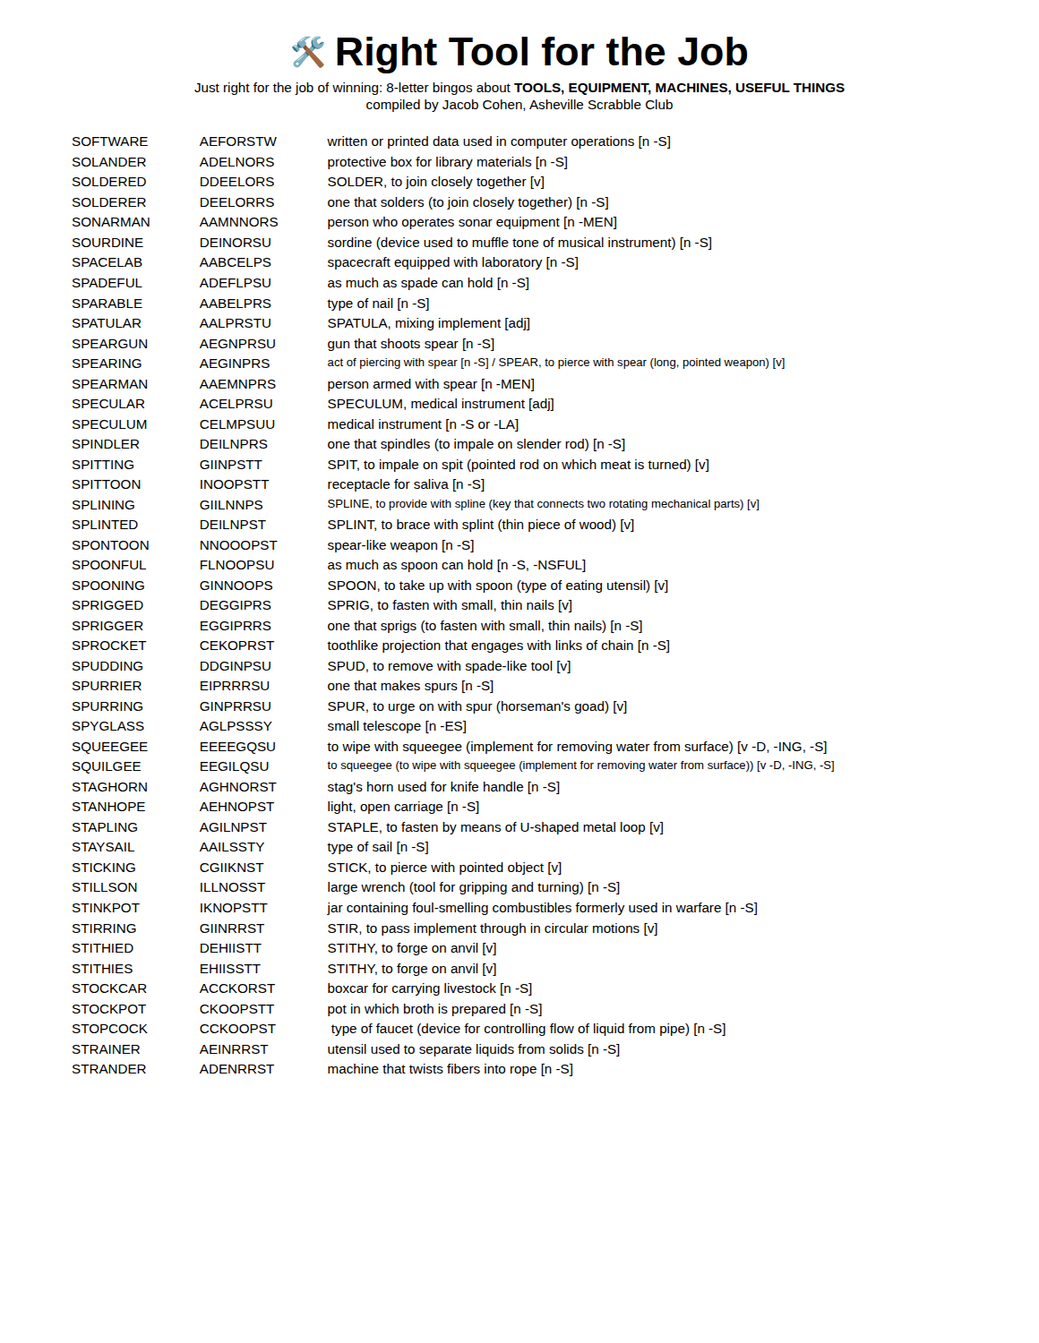🛠️
Right Tool for the Job
Just right for the job of winning: 8-letter bingos about TOOLS, EQUIPMENT, MACHINES, USEFUL THINGS
compiled by Jacob Cohen, Asheville Scrabble Club
| SOFTWARE | AEFORSTW | written or printed data used in computer operations [n -S] |
| SOLANDER | ADELNORS | protective box for library materials [n -S] |
| SOLDERED | DDEELORS | SOLDER, to join closely together [v] |
| SOLDERER | DEELORRS | one that solders (to join closely together) [n -S] |
| SONARMAN | AAMNNORS | person who operates sonar equipment [n -MEN] |
| SOURDINE | DEINORSU | sordine (device used to muffle tone of musical instrument) [n -S] |
| SPACELAB | AABCELPS | spacecraft equipped with laboratory [n -S] |
| SPADEFUL | ADEFLPSU | as much as spade can hold [n -S] |
| SPARABLE | AABELPRS | type of nail [n -S] |
| SPATULAR | AALPRSTU | SPATULA, mixing implement [adj] |
| SPEARGUN | AEGNPRSU | gun that shoots spear [n -S] |
| SPEARING | AEGINPRS | act of piercing with spear [n -S] / SPEAR, to pierce with spear (long, pointed weapon) [v] |
| SPEARMAN | AAEMNPRS | person armed with spear [n -MEN] |
| SPECULAR | ACELPRSU | SPECULUM, medical instrument [adj] |
| SPECULUM | CELMPSUU | medical instrument [n -S or -LA] |
| SPINDLER | DEILNPRS | one that spindles (to impale on slender rod) [n -S] |
| SPITTING | GIINPSTT | SPIT, to impale on spit (pointed rod on which meat is turned) [v] |
| SPITTOON | INOOPSTT | receptacle for saliva [n -S] |
| SPLINING | GIILNNPS | SPLINE, to provide with spline (key that connects two rotating mechanical parts) [v] |
| SPLINTED | DEILNPST | SPLINT, to brace with splint (thin piece of wood) [v] |
| SPONTOON | NNOOOPST | spear-like weapon [n -S] |
| SPOONFUL | FLNOOPSU | as much as spoon can hold [n -S, -NSFUL] |
| SPOONING | GINNOOPS | SPOON, to take up with spoon (type of eating utensil) [v] |
| SPRIGGED | DEGGIPRS | SPRIG, to fasten with small, thin nails [v] |
| SPRIGGER | EGGIPRRS | one that sprigs (to fasten with small, thin nails) [n -S] |
| SPROCKET | CEKOPRST | toothlike projection that engages with links of chain [n -S] |
| SPUDDING | DDGINPSU | SPUD, to remove with spade-like tool [v] |
| SPURRIER | EIPRRRSU | one that makes spurs [n -S] |
| SPURRING | GINPRRSU | SPUR, to urge on with spur (horseman's goad) [v] |
| SPYGLASS | AGLPSSSY | small telescope [n -ES] |
| SQUEEGEE | EEEEGQSU | to wipe with squeegee (implement for removing water from surface) [v -D, -ING, -S] |
| SQUILGEE | EEGILQSU | to squeegee (to wipe with squeegee (implement for removing water from surface)) [v -D, -ING, -S] |
| STAGHORN | AGHNORST | stag's horn used for knife handle [n -S] |
| STANHOPE | AEHNOPST | light, open carriage [n -S] |
| STAPLING | AGILNPST | STAPLE, to fasten by means of U-shaped metal loop [v] |
| STAYSAIL | AAILSSTY | type of sail [n -S] |
| STICKING | CGIIKNST | STICK, to pierce with pointed object [v] |
| STILLSON | ILLNOSST | large wrench (tool for gripping and turning) [n -S] |
| STINKPOT | IKNOPSTT | jar containing foul-smelling combustibles formerly used in warfare [n -S] |
| STIRRING | GIINRRST | STIR, to pass implement through in circular motions [v] |
| STITHIED | DEHIISTT | STITHY, to forge on anvil [v] |
| STITHIES | EHIISSTT | STITHY, to forge on anvil [v] |
| STOCKCAR | ACCKORST | boxcar for carrying livestock [n -S] |
| STOCKPOT | CKOOPSTT | pot in which broth is prepared [n -S] |
| STOPCOCK | CCKOOPST | type of faucet (device for controlling flow of liquid from pipe) [n -S] |
| STRAINER | AEINRRST | utensil used to separate liquids from solids [n -S] |
| STRANDER | ADENRRST | machine that twists fibers into rope [n -S] |